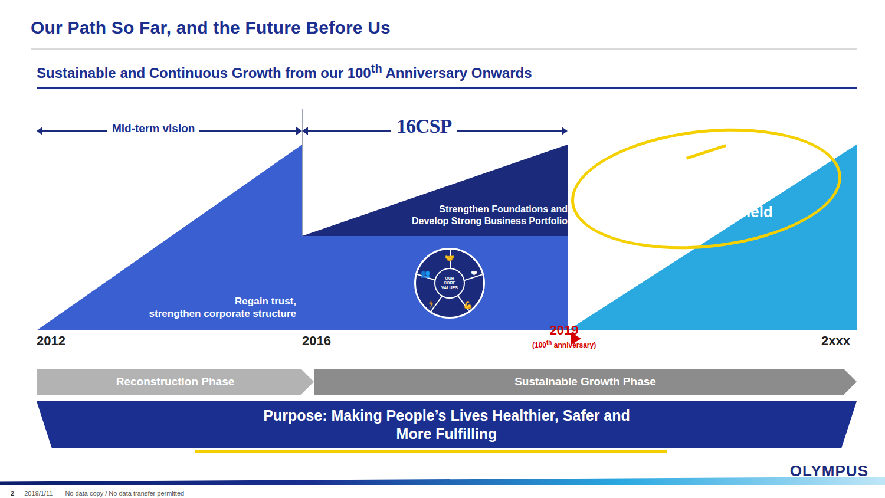Our Path So Far, and the Future Before Us
Sustainable and Continuous Growth from our 100th Anniversary Onwards
Mid-term vision
16CSP
Regain trust,
strengthen corporate structure
Strengthen Foundations and
Develop Strong Business Portfolio
Become a leading global
player in the medical field
🤝
❤
💪
🏃
👥
OUR
CORE
VALUES
2012
2016
2019(100th anniversary)
2xxx
Reconstruction Phase
Sustainable Growth Phase
Purpose: Making People’s Lives Healthier, Safer and
More Fulfilling
2 2019/1/11 No data copy / No data transfer permitted
OLYMPUS